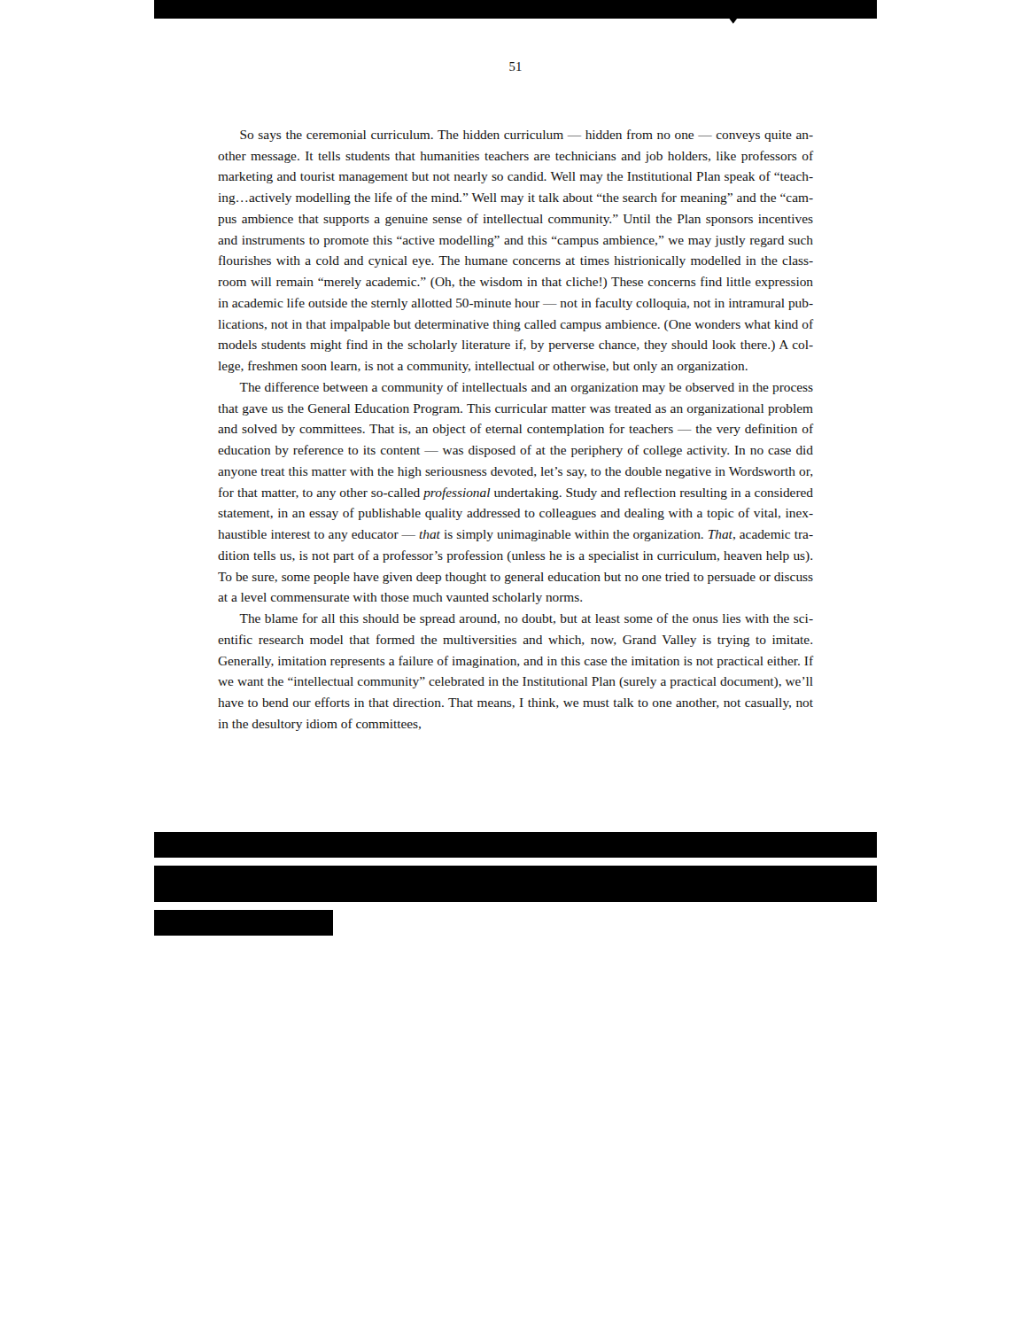51
So says the ceremonial curriculum. The hidden curriculum — hidden from no one — conveys quite another message. It tells students that humanities teachers are technicians and job holders, like professors of marketing and tourist management but not nearly so candid. Well may the Institutional Plan speak of “teaching…actively modelling the life of the mind.” Well may it talk about “the search for meaning” and the “campus ambience that supports a genuine sense of intellectual community.” Until the Plan sponsors incentives and instruments to promote this “active modelling” and this “campus ambience,” we may justly regard such flourishes with a cold and cynical eye. The humane concerns at times histrionically modelled in the classroom will remain “merely academic.” (Oh, the wisdom in that cliche!) These concerns find little expression in academic life outside the sternly allotted 50-minute hour — not in faculty colloquia, not in intramural publications, not in that impalpable but determinative thing called campus ambience. (One wonders what kind of models students might find in the scholarly literature if, by perverse chance, they should look there.) A college, freshmen soon learn, is not a community, intellectual or otherwise, but only an organization.
The difference between a community of intellectuals and an organization may be observed in the process that gave us the General Education Program. This curricular matter was treated as an organizational problem and solved by committees. That is, an object of eternal contemplation for teachers — the very definition of education by reference to its content — was disposed of at the periphery of college activity. In no case did anyone treat this matter with the high seriousness devoted, let’s say, to the double negative in Wordsworth or, for that matter, to any other so-called professional undertaking. Study and reflection resulting in a considered statement, in an essay of publishable quality addressed to colleagues and dealing with a topic of vital, inexhaustible interest to any educator — that is simply unimaginable within the organization. That, academic tradition tells us, is not part of a professor’s profession (unless he is a specialist in curriculum, heaven help us). To be sure, some people have given deep thought to general education but no one tried to persuade or discuss at a level commensurate with those much vaunted scholarly norms.
The blame for all this should be spread around, no doubt, but at least some of the onus lies with the scientific research model that formed the multiversities and which, now, Grand Valley is trying to imitate. Generally, imitation represents a failure of imagination, and in this case the imitation is not practical either. If we want the “intellectual community” celebrated in the Institutional Plan (surely a practical document), we’ll have to bend our efforts in that direction. That means, I think, we must talk to one another, not casually, not in the desultory idiom of committees,